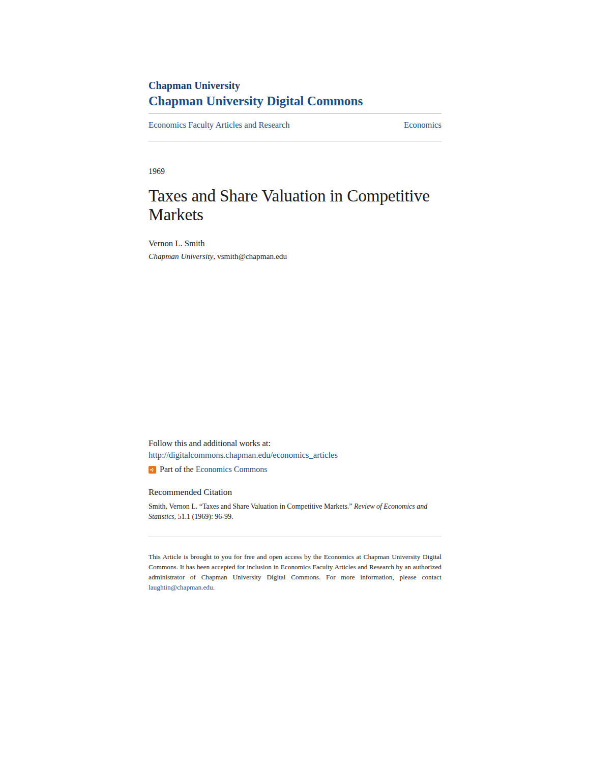Chapman University
Chapman University Digital Commons
Economics Faculty Articles and Research Economics
1969
Taxes and Share Valuation in Competitive Markets
Vernon L. Smith
Chapman University, vsmith@chapman.edu
Follow this and additional works at: http://digitalcommons.chapman.edu/economics_articles
Part of the Economics Commons
Recommended Citation
Smith, Vernon L. “Taxes and Share Valuation in Competitive Markets.” Review of Economics and Statistics, 51.1 (1969): 96-99.
This Article is brought to you for free and open access by the Economics at Chapman University Digital Commons. It has been accepted for inclusion in Economics Faculty Articles and Research by an authorized administrator of Chapman University Digital Commons. For more information, please contact laughtin@chapman.edu.